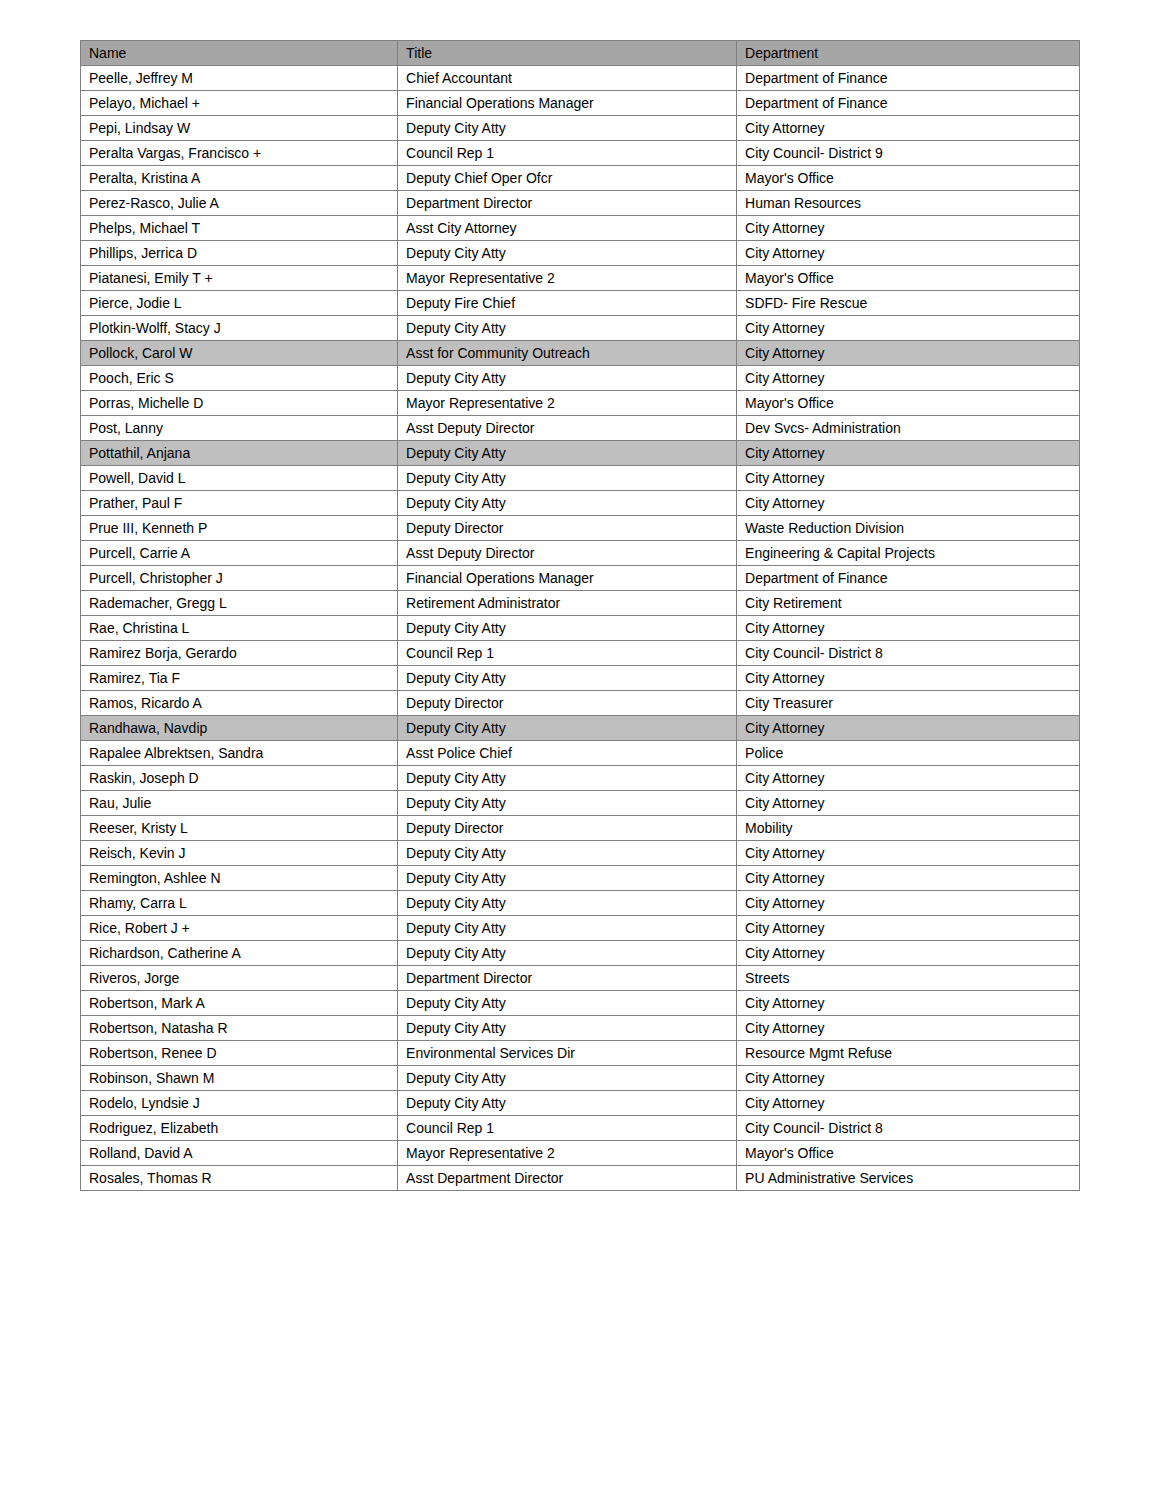| Name | Title | Department |
| --- | --- | --- |
| Peelle, Jeffrey M | Chief Accountant | Department of Finance |
| Pelayo, Michael + | Financial Operations Manager | Department of Finance |
| Pepi, Lindsay W | Deputy City Atty | City Attorney |
| Peralta Vargas, Francisco + | Council Rep 1 | City Council- District 9 |
| Peralta, Kristina A | Deputy Chief Oper Ofcr | Mayor's Office |
| Perez-Rasco, Julie A | Department Director | Human Resources |
| Phelps, Michael T | Asst City Attorney | City Attorney |
| Phillips, Jerrica D | Deputy City Atty | City Attorney |
| Piatanesi, Emily T + | Mayor Representative 2 | Mayor's Office |
| Pierce, Jodie L | Deputy Fire Chief | SDFD- Fire Rescue |
| Plotkin-Wolff, Stacy J | Deputy City Atty | City Attorney |
| Pollock, Carol W | Asst for Community Outreach | City Attorney |
| Pooch, Eric S | Deputy City Atty | City Attorney |
| Porras, Michelle D | Mayor Representative 2 | Mayor's Office |
| Post, Lanny | Asst Deputy Director | Dev Svcs- Administration |
| Pottathil, Anjana | Deputy City Atty | City Attorney |
| Powell, David L | Deputy City Atty | City Attorney |
| Prather, Paul F | Deputy City Atty | City Attorney |
| Prue III, Kenneth P | Deputy Director | Waste Reduction Division |
| Purcell, Carrie A | Asst Deputy Director | Engineering & Capital Projects |
| Purcell, Christopher J | Financial Operations Manager | Department of Finance |
| Rademacher, Gregg L | Retirement Administrator | City Retirement |
| Rae, Christina L | Deputy City Atty | City Attorney |
| Ramirez Borja, Gerardo | Council Rep 1 | City Council- District 8 |
| Ramirez, Tia F | Deputy City Atty | City Attorney |
| Ramos, Ricardo A | Deputy Director | City Treasurer |
| Randhawa, Navdip | Deputy City Atty | City Attorney |
| Rapalee Albrektsen, Sandra | Asst Police Chief | Police |
| Raskin, Joseph D | Deputy City Atty | City Attorney |
| Rau, Julie | Deputy City Atty | City Attorney |
| Reeser, Kristy L | Deputy Director | Mobility |
| Reisch, Kevin J | Deputy City Atty | City Attorney |
| Remington, Ashlee N | Deputy City Atty | City Attorney |
| Rhamy, Carra L | Deputy City Atty | City Attorney |
| Rice, Robert J + | Deputy City Atty | City Attorney |
| Richardson, Catherine A | Deputy City Atty | City Attorney |
| Riveros, Jorge | Department Director | Streets |
| Robertson, Mark A | Deputy City Atty | City Attorney |
| Robertson, Natasha R | Deputy City Atty | City Attorney |
| Robertson, Renee D | Environmental Services Dir | Resource Mgmt Refuse |
| Robinson, Shawn M | Deputy City Atty | City Attorney |
| Rodelo, Lyndsie J | Deputy City Atty | City Attorney |
| Rodriguez, Elizabeth | Council Rep 1 | City Council- District 8 |
| Rolland, David A | Mayor Representative 2 | Mayor's Office |
| Rosales, Thomas R | Asst Department Director | PU Administrative Services |